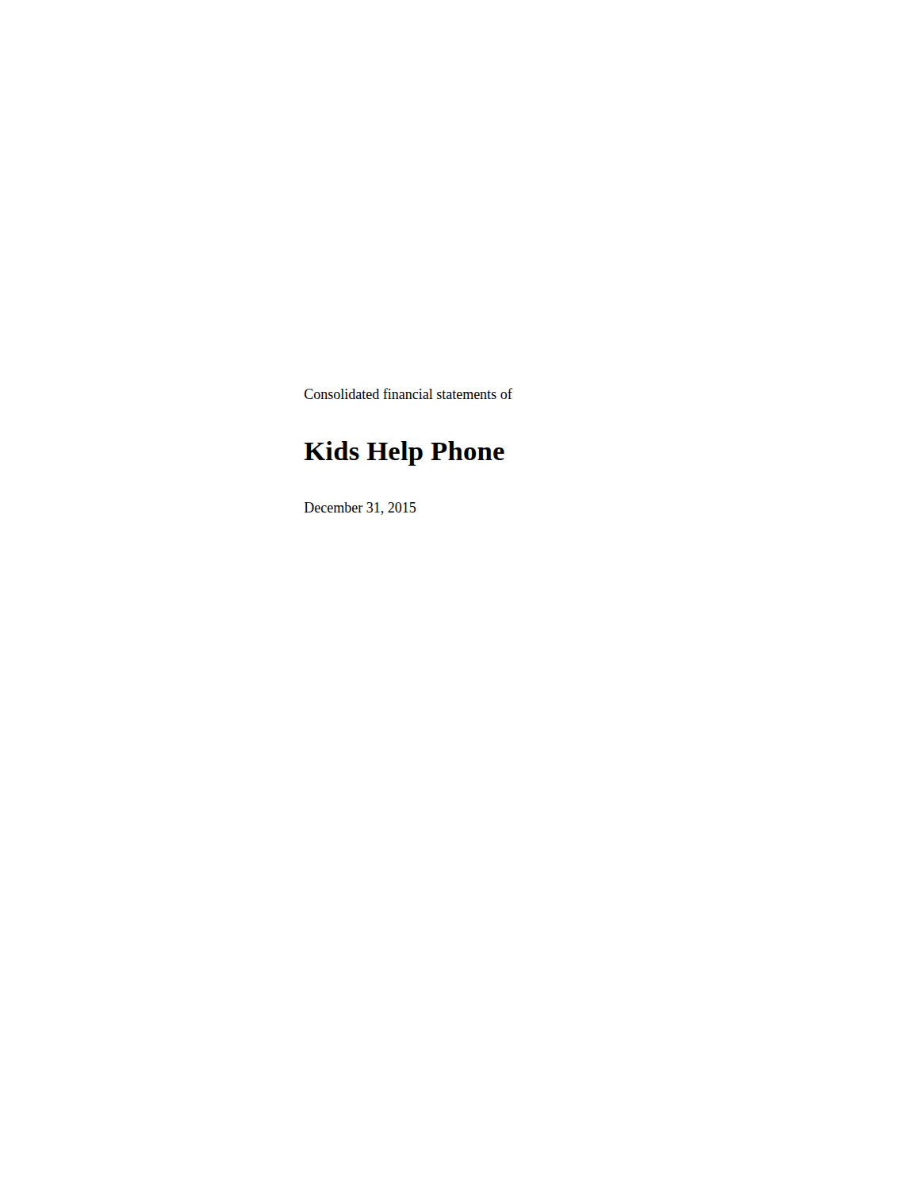Consolidated financial statements of
Kids Help Phone
December 31, 2015